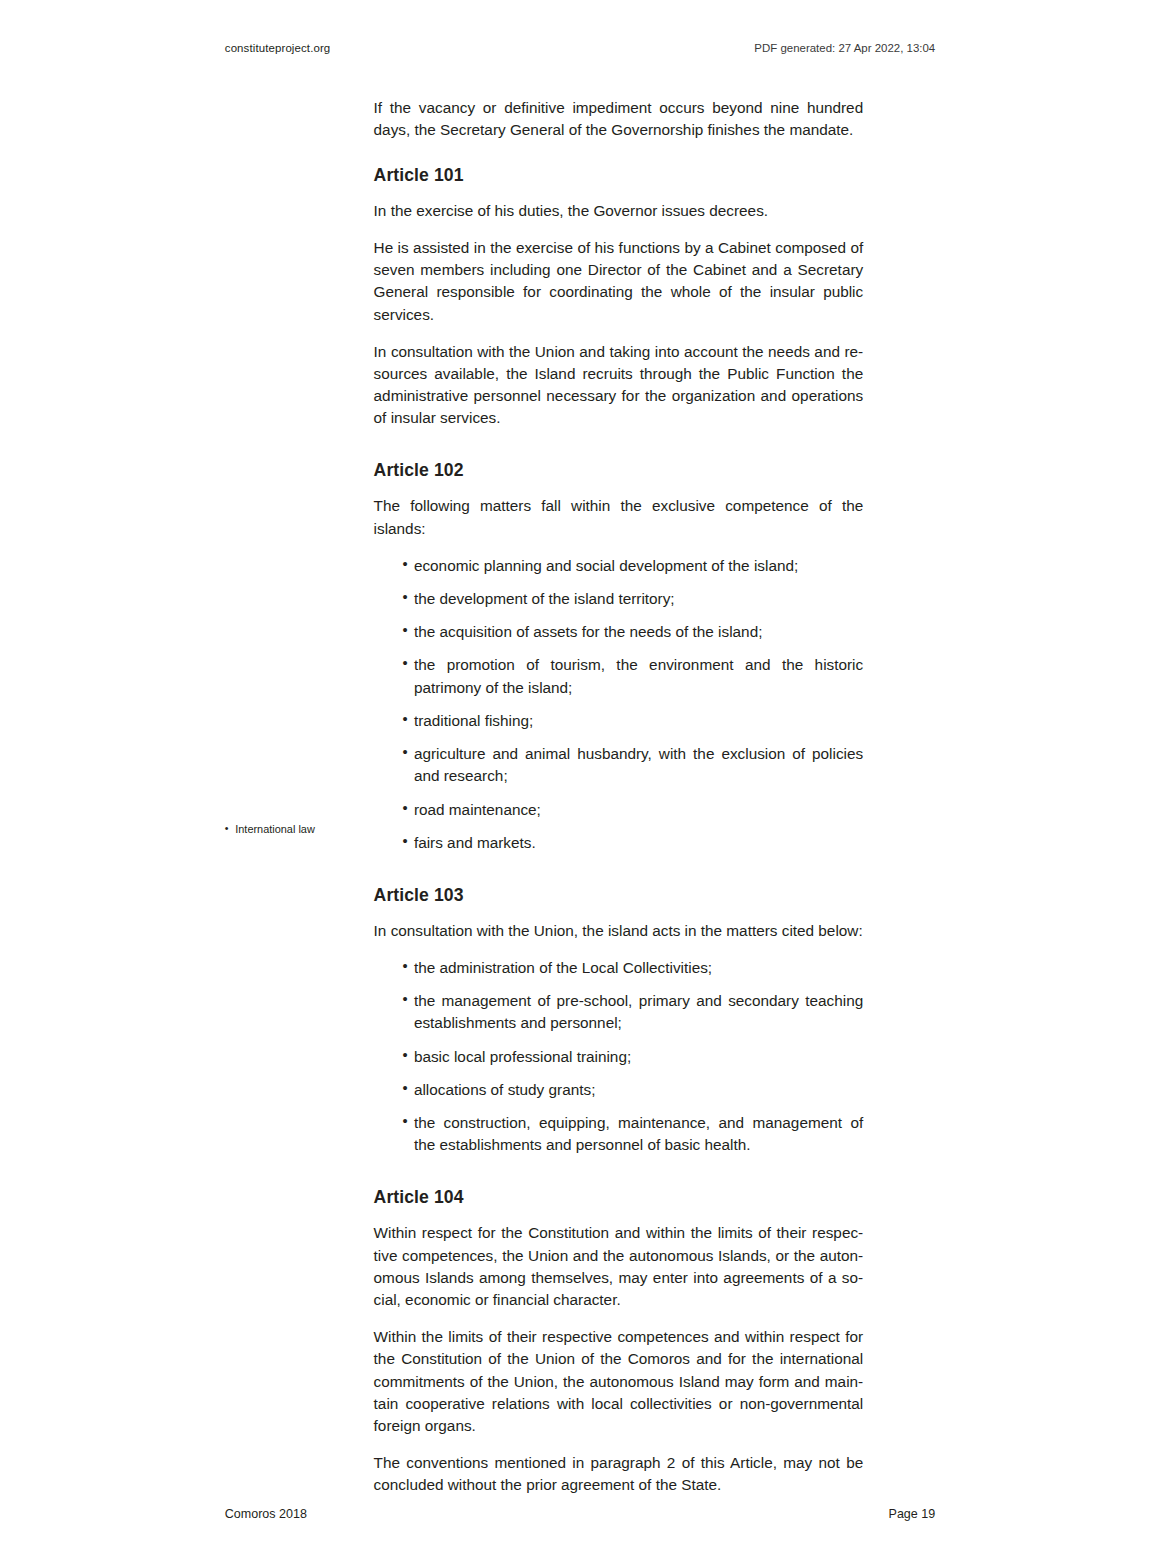constituteproject.org
PDF generated: 27 Apr 2022, 13:04
• International law
If the vacancy or definitive impediment occurs beyond nine hundred days, the Secretary General of the Governorship finishes the mandate.
Article 101
In the exercise of his duties, the Governor issues decrees.
He is assisted in the exercise of his functions by a Cabinet composed of seven members including one Director of the Cabinet and a Secretary General responsible for coordinating the whole of the insular public services.
In consultation with the Union and taking into account the needs and resources available, the Island recruits through the Public Function the administrative personnel necessary for the organization and operations of insular services.
Article 102
The following matters fall within the exclusive competence of the islands:
economic planning and social development of the island;
the development of the island territory;
the acquisition of assets for the needs of the island;
the promotion of tourism, the environment and the historic patrimony of the island;
traditional fishing;
agriculture and animal husbandry, with the exclusion of policies and research;
road maintenance;
fairs and markets.
Article 103
In consultation with the Union, the island acts in the matters cited below:
the administration of the Local Collectivities;
the management of pre-school, primary and secondary teaching establishments and personnel;
basic local professional training;
allocations of study grants;
the construction, equipping, maintenance, and management of the establishments and personnel of basic health.
Article 104
Within respect for the Constitution and within the limits of their respective competences, the Union and the autonomous Islands, or the autonomous Islands among themselves, may enter into agreements of a social, economic or financial character.
Within the limits of their respective competences and within respect for the Constitution of the Union of the Comoros and for the international commitments of the Union, the autonomous Island may form and maintain cooperative relations with local collectivities or non-governmental foreign organs.
The conventions mentioned in paragraph 2 of this Article, may not be concluded without the prior agreement of the State.
Comoros 2018
Page 19